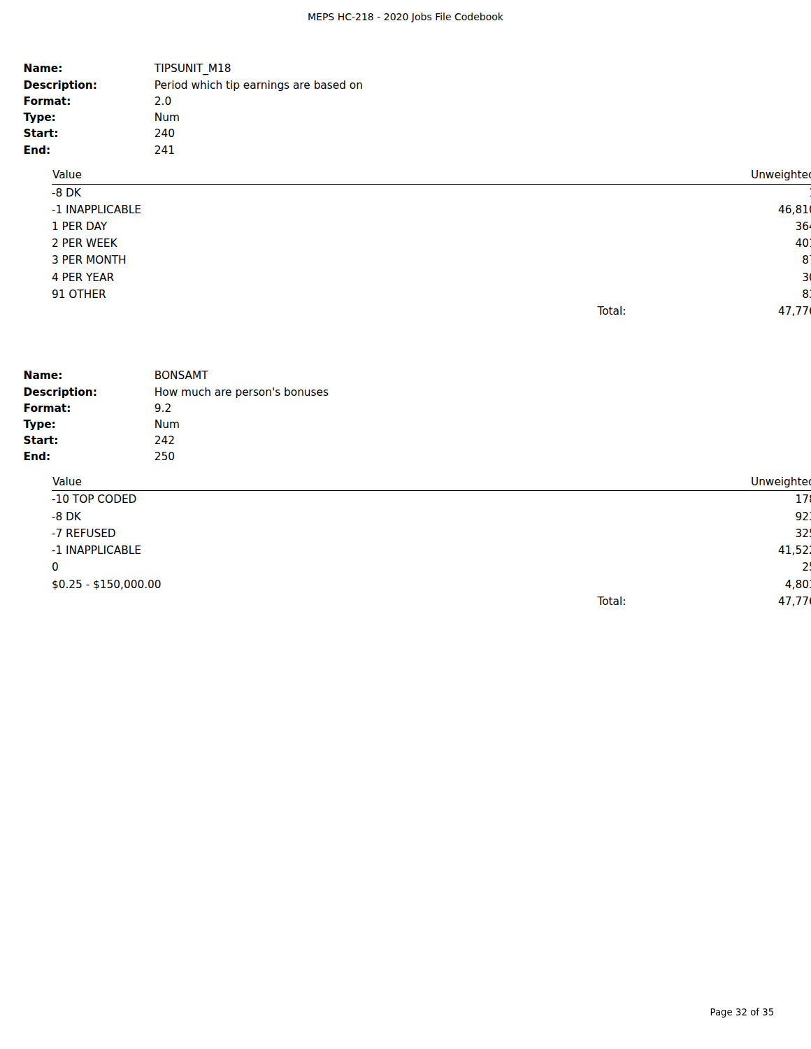MEPS HC-218 - 2020 Jobs File Codebook
| Name: | TIPSUNIT_M18 |
| Description: | Period which tip earnings are based on |
| Format: | 2.0 |
| Type: | Num |
| Start: | 240 |
| End: | 241 |
| Value | | Unweighted |
| --- | --- | --- |
| -8 DK | | 1 |
| -1 INAPPLICABLE | | 46,810 |
| 1 PER DAY | | 364 |
| 2 PER WEEK | | 401 |
| 3 PER MONTH | | 87 |
| 4 PER YEAR | | 30 |
| 91 OTHER | | 83 |
| | Total: | 47,776 |
| Name: | BONSAMT |
| Description: | How much are person's bonuses |
| Format: | 9.2 |
| Type: | Num |
| Start: | 242 |
| End: | 250 |
| Value | | Unweighted |
| --- | --- | --- |
| -10 TOP CODED | | 178 |
| -8 DK | | 923 |
| -7 REFUSED | | 325 |
| -1 INAPPLICABLE | | 41,522 |
| 0 | | 25 |
| $0.25 - $150,000.00 | | 4,803 |
| | Total: | 47,776 |
Page 32 of 35